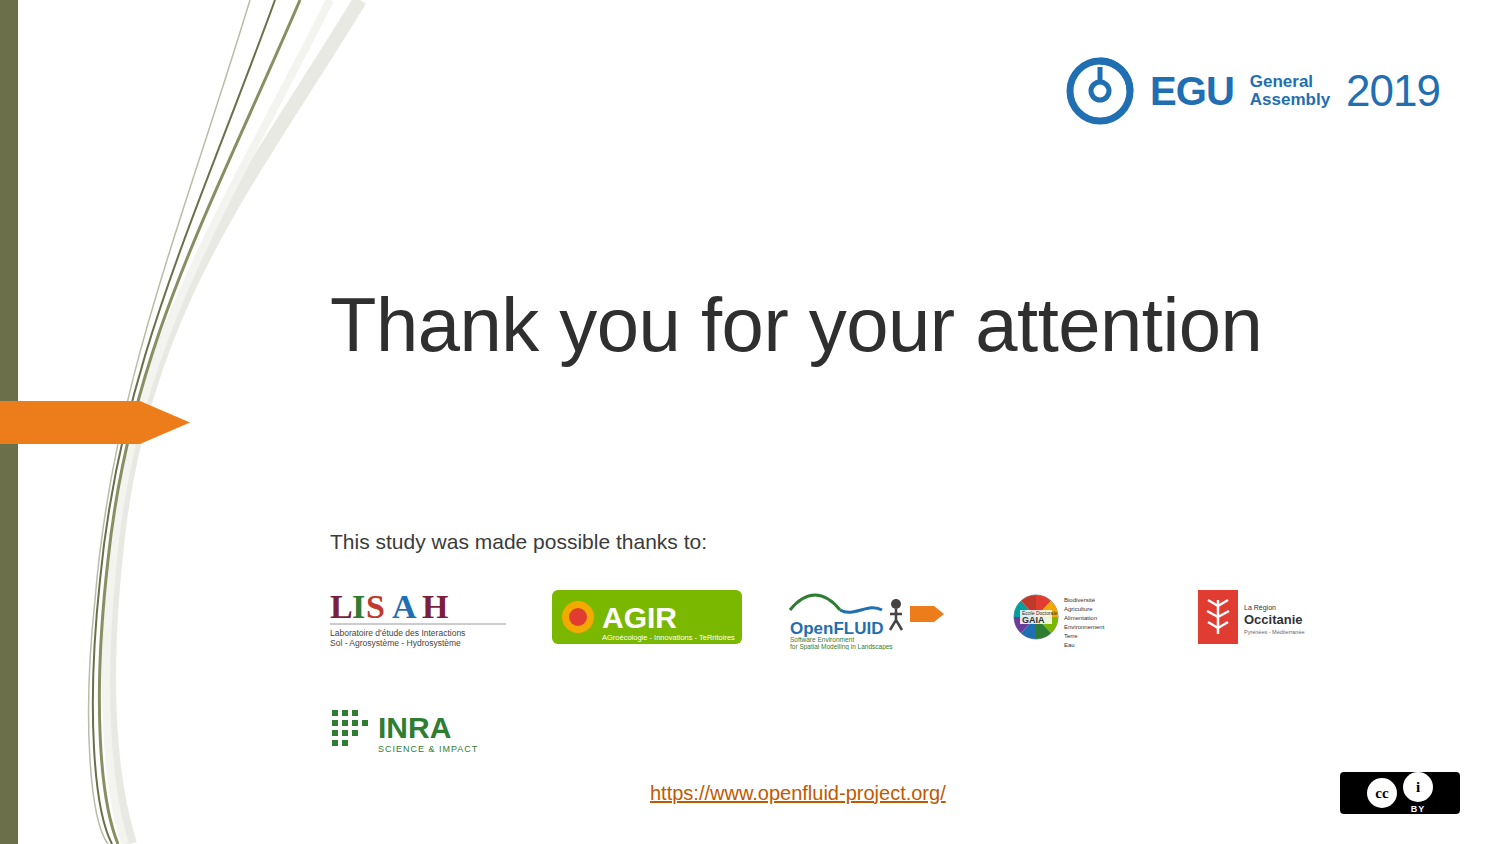EGU
General
Assembly
2019
Thank you for your attention
This study was made possible thanks to:
L I S A H Laboratoire d'étude des Interactions Sol - Agrosystème - Hydrosystème
AGIR AGroécologie - Innovations - TeRritoires
OpenFLUID Software Environment for Spatial Modelling in Landscapes
École Doctorale GAIA Biodiversité Agriculture Alimentation Environnement Terre Eau
La Région Occitanie Pyrénées - Méditerranée
INRA SCIENCE & IMPACT
https://www.openfluid-project.org/
cc
i
BY